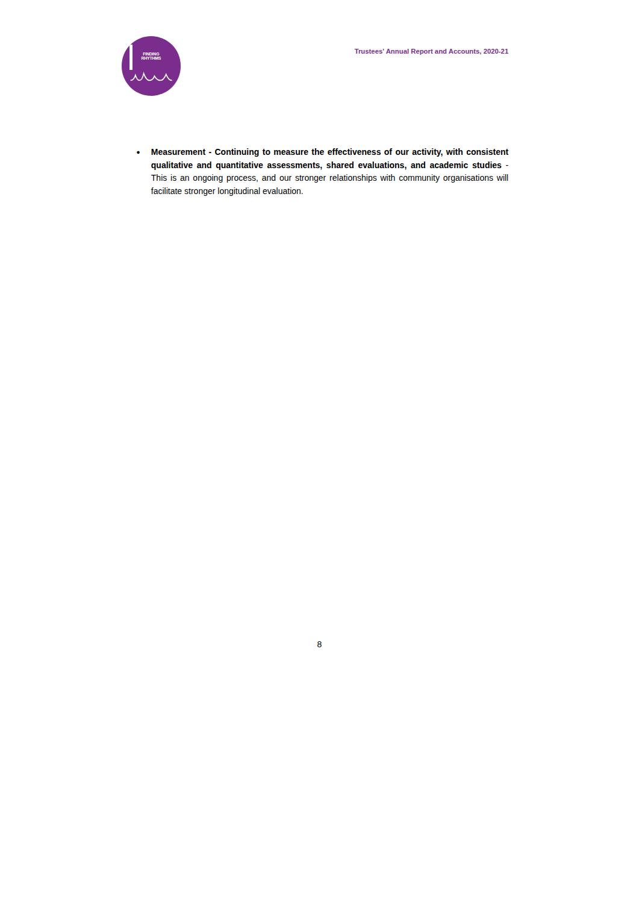FINDING
RHYTHMS
Trustees' Annual Report and Accounts, 2020-21
Measurement - Continuing to measure the effectiveness of our activity, with consistent qualitative and quantitative assessments, shared evaluations, and academic studies - This is an ongoing process, and our stronger relationships with community organisations will facilitate stronger longitudinal evaluation.
8